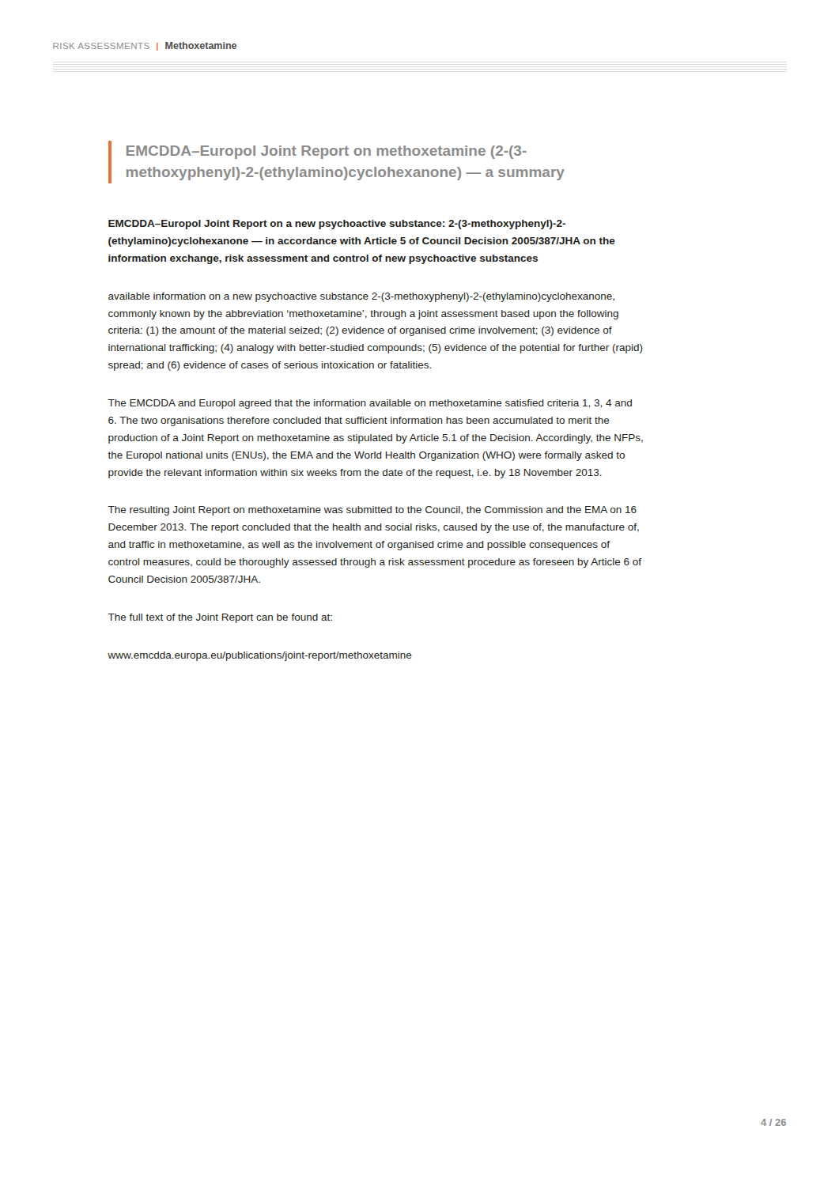RISK ASSESSMENTS | Methoxetamine
EMCDDA–Europol Joint Report on methoxetamine (2-(3-methoxyphenyl)-2-(ethylamino)cyclohexanone) — a summary
EMCDDA–Europol Joint Report on a new psychoactive substance: 2-(3-methoxyphenyl)-2-(ethylamino)cyclohexanone — in accordance with Article 5 of Council Decision 2005/387/JHA on the information exchange, risk assessment and control of new psychoactive substances
available information on a new psychoactive substance 2-(3-methoxyphenyl)-2-(ethylamino)cyclohexanone, commonly known by the abbreviation ‘methoxetamine’, through a joint assessment based upon the following criteria: (1) the amount of the material seized; (2) evidence of organised crime involvement; (3) evidence of international trafficking; (4) analogy with better-studied compounds; (5) evidence of the potential for further (rapid) spread; and (6) evidence of cases of serious intoxication or fatalities.
The EMCDDA and Europol agreed that the information available on methoxetamine satisfied criteria 1, 3, 4 and 6. The two organisations therefore concluded that sufficient information has been accumulated to merit the production of a Joint Report on methoxetamine as stipulated by Article 5.1 of the Decision. Accordingly, the NFPs, the Europol national units (ENUs), the EMA and the World Health Organization (WHO) were formally asked to provide the relevant information within six weeks from the date of the request, i.e. by 18 November 2013.
The resulting Joint Report on methoxetamine was submitted to the Council, the Commission and the EMA on 16 December 2013. The report concluded that the health and social risks, caused by the use of, the manufacture of, and traffic in methoxetamine, as well as the involvement of organised crime and possible consequences of control measures, could be thoroughly assessed through a risk assessment procedure as foreseen by Article 6 of Council Decision 2005/387/JHA.
The full text of the Joint Report can be found at:
www.emcdda.europa.eu/publications/joint-report/methoxetamine
4 / 26